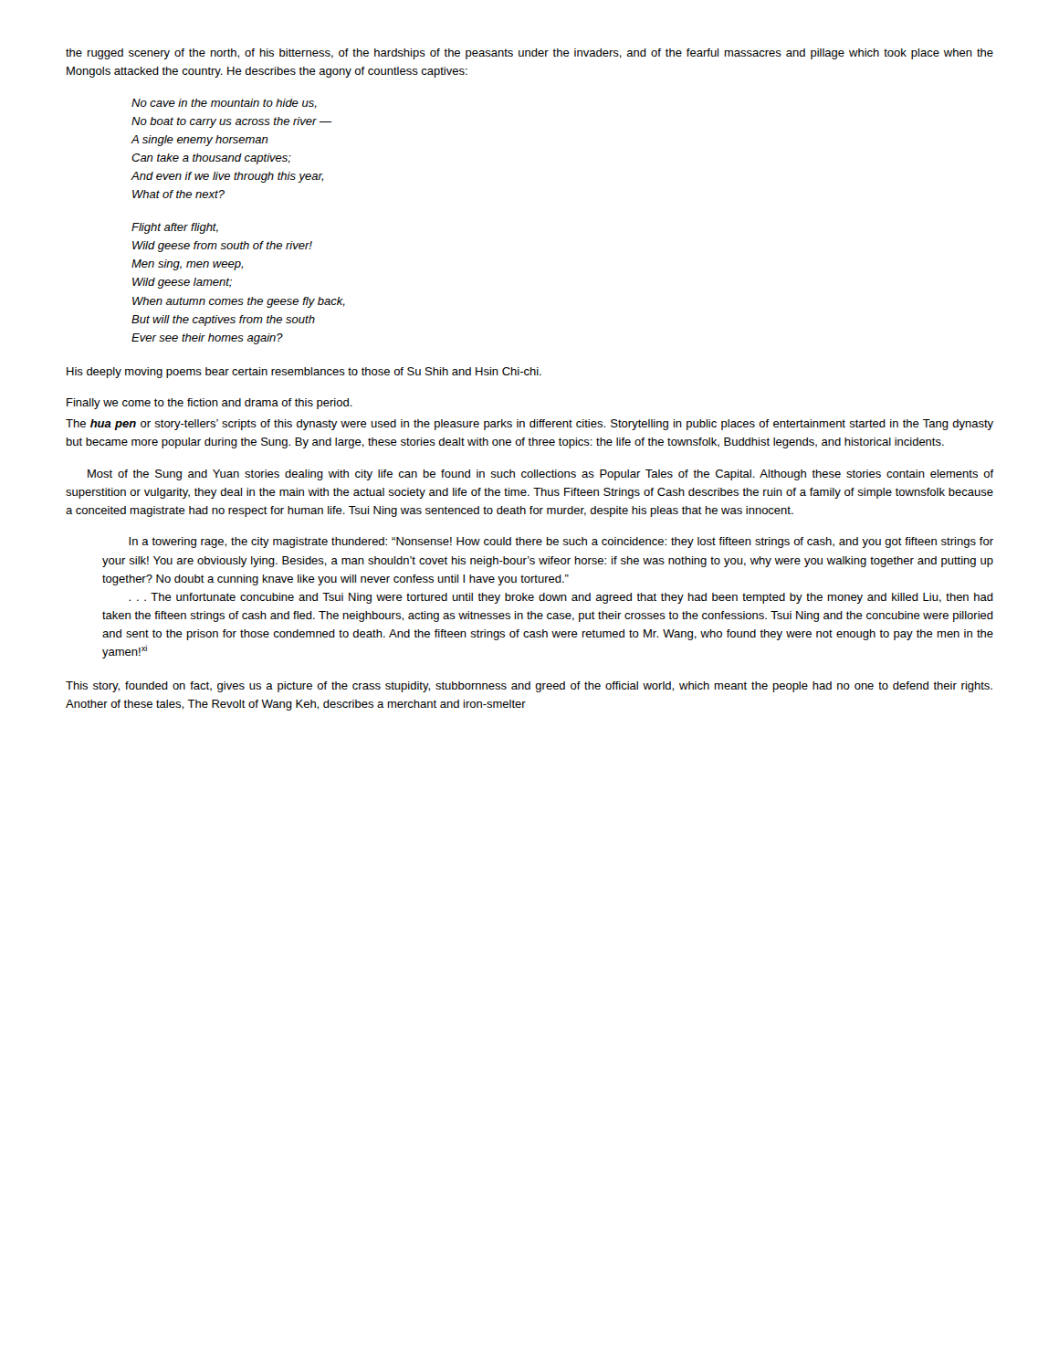the rugged scenery of the north, of his bitterness, of the hardships of the peasants under the invaders, and of the fearful massacres and pillage which took place when the Mongols attacked the country. He describes the agony of countless captives:
No cave in the mountain to hide us,
No boat to carry us across the river —
A single enemy horseman
Can take a thousand captives;
And even if we live through this year,
What of the next?
Flight after flight,
Wild geese from south of the river!
Men sing, men weep,
Wild geese lament;
When autumn comes the geese fly back,
But will the captives from the south
Ever see their homes again?
His deeply moving poems bear certain resemblances to those of Su Shih and Hsin Chi-chi.
Finally we come to the fiction and drama of this period.
The hua pen or story-tellers’ scripts of this dynasty were used in the pleasure parks in different cities. Storytelling in public places of entertainment started in the Tang dynasty but became more popular during the Sung. By and large, these stories dealt with one of three topics: the life of the townsfolk, Buddhist legends, and historical incidents.
Most of the Sung and Yuan stories dealing with city life can be found in such collections as Popular Tales of the Capital. Although these stories contain elements of superstition or vulgarity, they deal in the main with the actual society and life of the time. Thus Fifteen Strings of Cash describes the ruin of a family of simple townsfolk because a conceited magistrate had no respect for human life. Tsui Ning was sentenced to death for murder, despite his pleas that he was innocent.
In a towering rage, the city magistrate thundered: “Nonsense! How could there be such a coincidence: they lost fifteen strings of cash, and you got fifteen strings for your silk! You are obviously lying. Besides, a man shouldn’t covet his neigh-bour’s wifeor horse: if she was nothing to you, why were you walking together and putting up together? No doubt a cunning knave like you will never confess until I have you tortured.”
. . . The unfortunate concubine and Tsui Ning were tortured until they broke down and agreed that they had been tempted by the money and killed Liu, then had taken the fifteen strings of cash and fled. The neighbours, acting as witnesses in the case, put their crosses to the confessions. Tsui Ning and the concubine were pilloried and sent to the prison for those condemned to death. And the fifteen strings of cash were retumed to Mr. Wang, who found they were not enough to pay the men in the yamen!xi
This story, founded on fact, gives us a picture of the crass stupidity, stubbornness and greed of the official world, which meant the people had no one to defend their rights. Another of these tales, The Revolt of Wang Keh, describes a merchant and iron-smelter